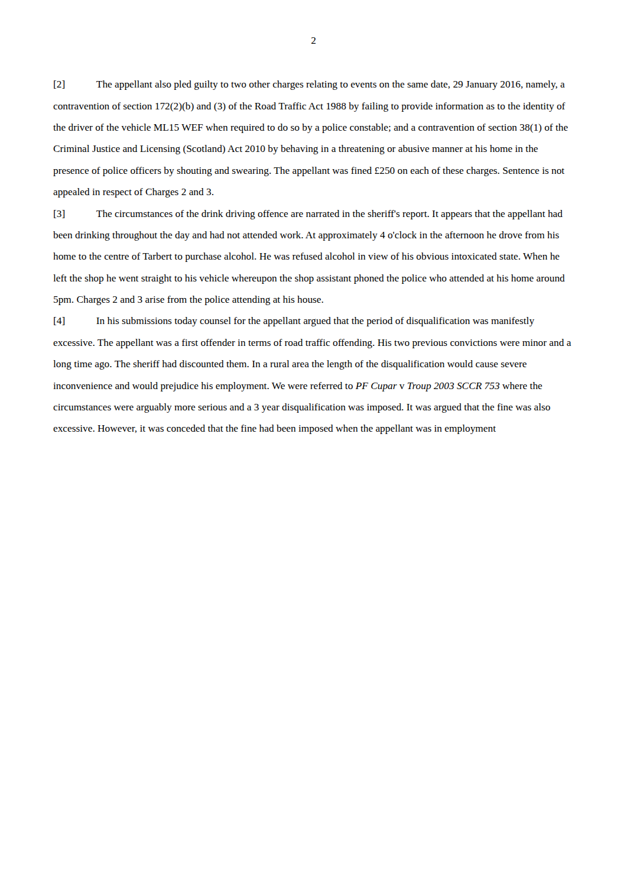2
[2] The appellant also pled guilty to two other charges relating to events on the same date, 29 January 2016, namely, a contravention of section 172(2)(b) and (3) of the Road Traffic Act 1988 by failing to provide information as to the identity of the driver of the vehicle ML15 WEF when required to do so by a police constable; and a contravention of section 38(1) of the Criminal Justice and Licensing (Scotland) Act 2010 by behaving in a threatening or abusive manner at his home in the presence of police officers by shouting and swearing. The appellant was fined £250 on each of these charges. Sentence is not appealed in respect of Charges 2 and 3.
[3] The circumstances of the drink driving offence are narrated in the sheriff's report. It appears that the appellant had been drinking throughout the day and had not attended work. At approximately 4 o'clock in the afternoon he drove from his home to the centre of Tarbert to purchase alcohol. He was refused alcohol in view of his obvious intoxicated state. When he left the shop he went straight to his vehicle whereupon the shop assistant phoned the police who attended at his home around 5pm. Charges 2 and 3 arise from the police attending at his house.
[4] In his submissions today counsel for the appellant argued that the period of disqualification was manifestly excessive. The appellant was a first offender in terms of road traffic offending. His two previous convictions were minor and a long time ago. The sheriff had discounted them. In a rural area the length of the disqualification would cause severe inconvenience and would prejudice his employment. We were referred to PF Cupar v Troup 2003 SCCR 753 where the circumstances were arguably more serious and a 3 year disqualification was imposed. It was argued that the fine was also excessive. However, it was conceded that the fine had been imposed when the appellant was in employment